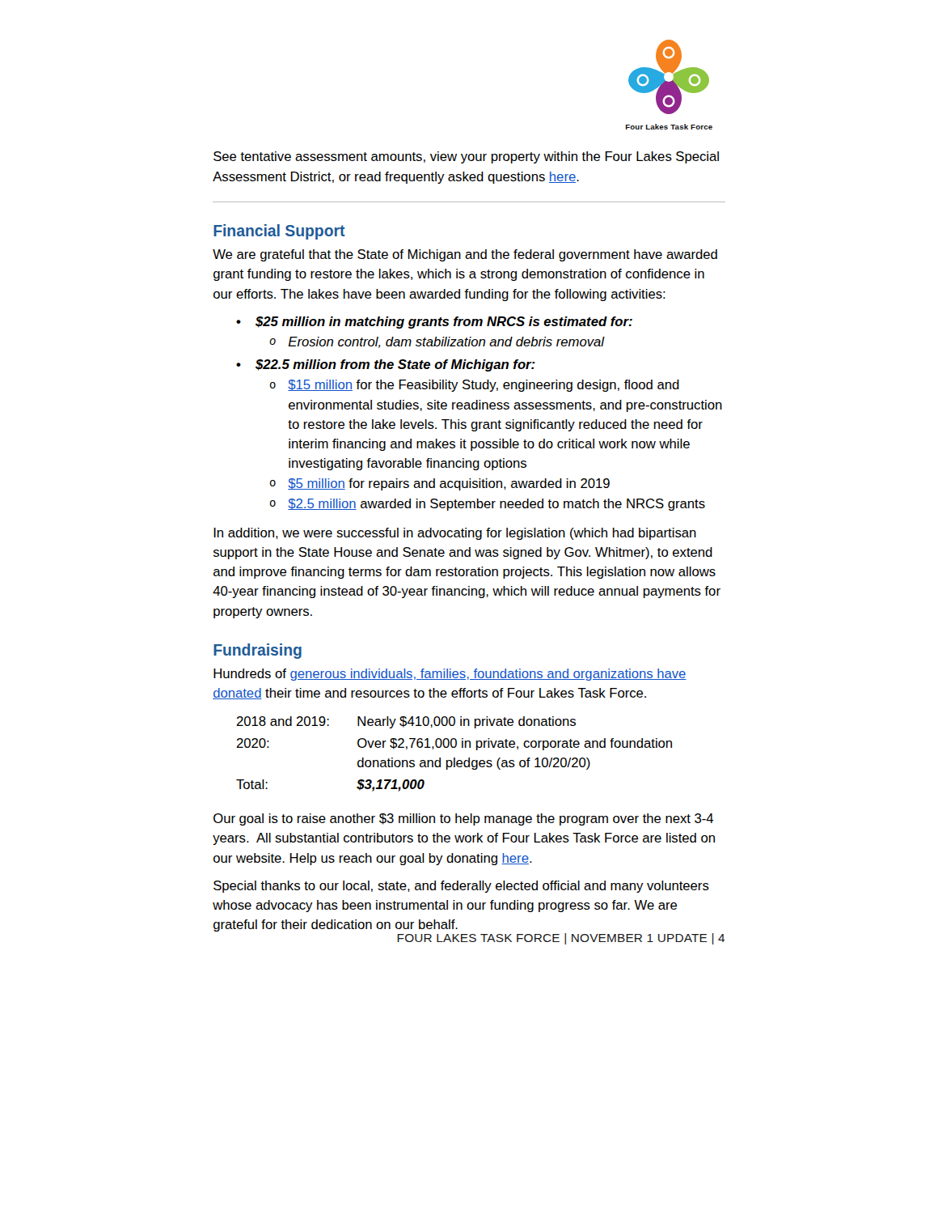Four Lakes Task Force
See tentative assessment amounts, view your property within the Four Lakes Special Assessment District, or read frequently asked questions here.
Financial Support
We are grateful that the State of Michigan and the federal government have awarded grant funding to restore the lakes, which is a strong demonstration of confidence in our efforts. The lakes have been awarded funding for the following activities:
$25 million in matching grants from NRCS is estimated for:
Erosion control, dam stabilization and debris removal
$22.5 million from the State of Michigan for:
$15 million for the Feasibility Study, engineering design, flood and environmental studies, site readiness assessments, and pre-construction to restore the lake levels. This grant significantly reduced the need for interim financing and makes it possible to do critical work now while investigating favorable financing options
$5 million for repairs and acquisition, awarded in 2019
$2.5 million awarded in September needed to match the NRCS grants
In addition, we were successful in advocating for legislation (which had bipartisan support in the State House and Senate and was signed by Gov. Whitmer), to extend and improve financing terms for dam restoration projects. This legislation now allows 40-year financing instead of 30-year financing, which will reduce annual payments for property owners.
Fundraising
Hundreds of generous individuals, families, foundations and organizations have donated their time and resources to the efforts of Four Lakes Task Force.
| 2018 and 2019: | Nearly $410,000 in private donations |
| 2020: | Over $2,761,000 in private, corporate and foundation donations and pledges (as of 10/20/20) |
| Total: | $3,171,000 |
Our goal is to raise another $3 million to help manage the program over the next 3-4 years. All substantial contributors to the work of Four Lakes Task Force are listed on our website. Help us reach our goal by donating here.
Special thanks to our local, state, and federally elected official and many volunteers whose advocacy has been instrumental in our funding progress so far. We are grateful for their dedication on our behalf.
FOUR LAKES TASK FORCE | NOVEMBER 1 UPDATE | 4